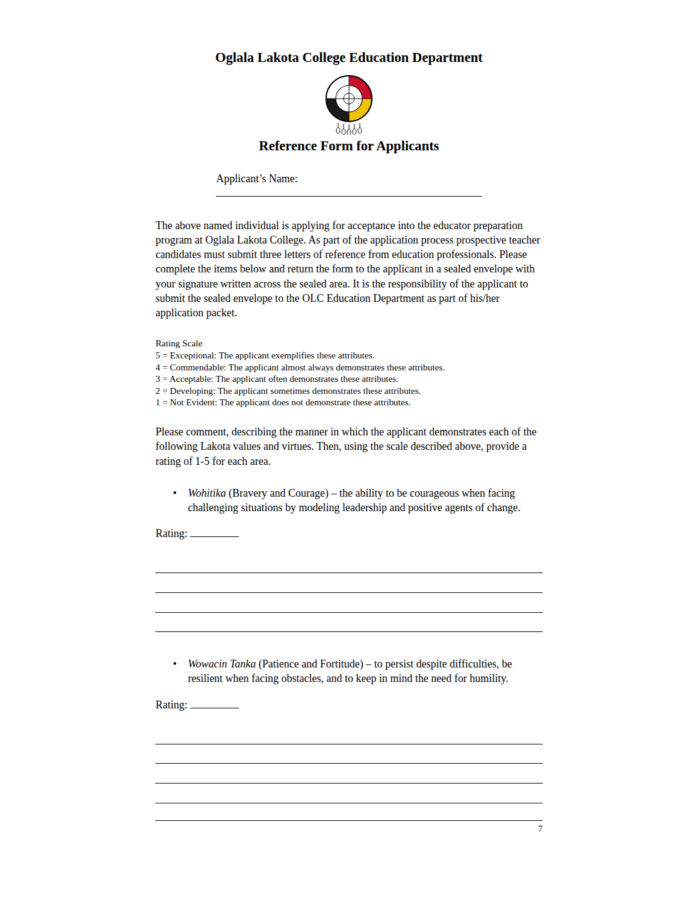Oglala Lakota College Education Department
Reference Form for Applicants
Applicant’s Name:
The above named individual is applying for acceptance into the educator preparation program at Oglala Lakota College. As part of the application process prospective teacher candidates must submit three letters of reference from education professionals. Please complete the items below and return the form to the applicant in a sealed envelope with your signature written across the sealed area. It is the responsibility of the applicant to submit the sealed envelope to the OLC Education Department as part of his/her application packet.
Rating Scale
5 = Exceptional: The applicant exemplifies these attributes.
4 = Commendable: The applicant almost always demonstrates these attributes.
3 = Acceptable: The applicant often demonstrates these attributes.
2 = Developing: The applicant sometimes demonstrates these attributes.
1 = Not Evident: The applicant does not demonstrate these attributes.
Please comment, describing the manner in which the applicant demonstrates each of the following Lakota values and virtues. Then, using the scale described above, provide a rating of 1-5 for each area.
Wohitika (Bravery and Courage) – the ability to be courageous when facing challenging situations by modeling leadership and positive agents of change.
Rating:
Wowacin Tanka (Patience and Fortitude) – to persist despite difficulties, be resilient when facing obstacles, and to keep in mind the need for humility.
Rating:
7